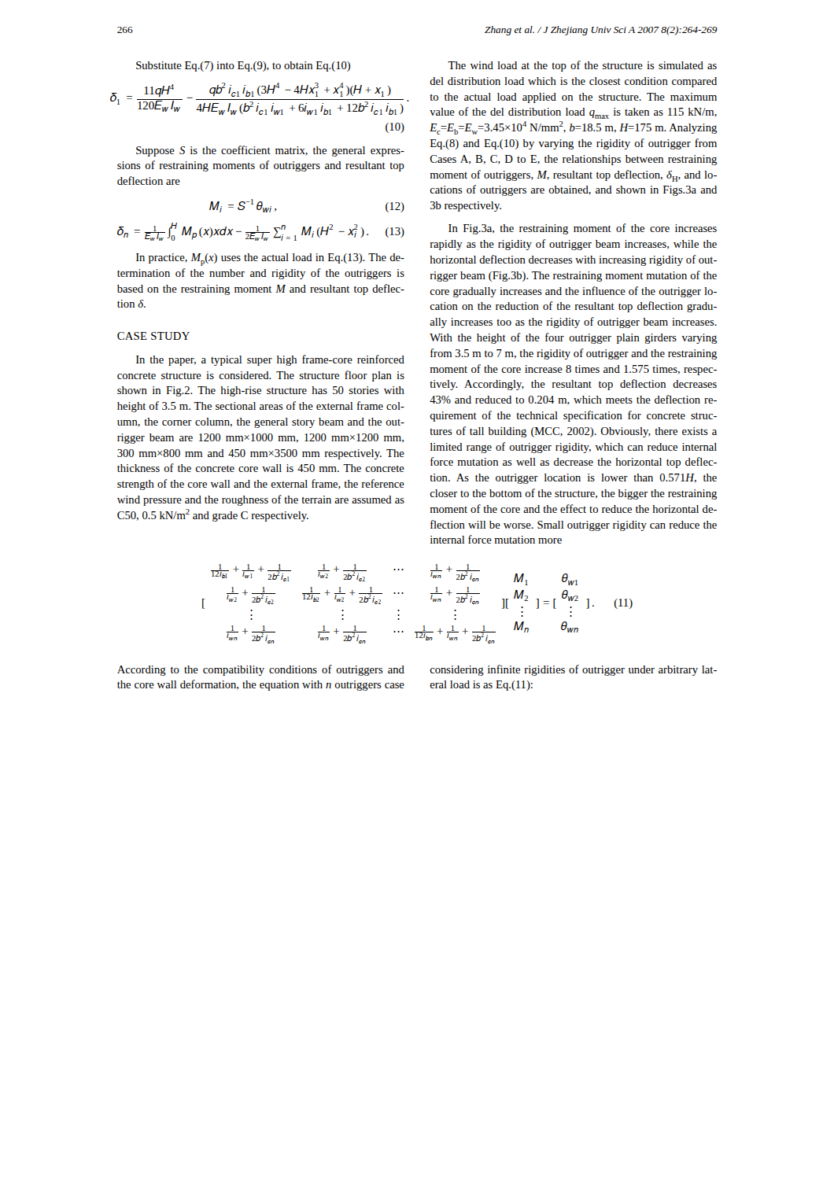266 Zhang et al. / J Zhejiang Univ Sci A 2007 8(2):264-269
Substitute Eq.(7) into Eq.(9), to obtain Eq.(10)
δ1 = 11qH4 120EwIw − qb2 ic1 ib1 (3H4 −4Hx13 +x14) (H+x1) 4HEwIw (b2 ic1 iw1 +6 iw1 ib1 +12b2 ic1 ib1) .
(10)
Suppose S is the coefficient matrix, the general expressions of restraining moments of outriggers and resultant top deflection are
Mi = S−1 θwi ,
(12)
δn = 1EwIw ∫0H Mp(x)xdx − 12EwIw ∑i=1n Mi (H2−xi2) .
(13)
In practice, Mp(x) uses the actual load in Eq.(13). The determination of the number and rigidity of the outriggers is based on the restraining moment M and resultant top deflection δ.
Case study
In the paper, a typical super high frame-core reinforced concrete structure is considered. The structure floor plan is shown in Fig.2. The high-rise structure has 50 stories with height of 3.5 m. The sectional areas of the external frame column, the corner column, the general story beam and the outrigger beam are 1200 mm×1000 mm, 1200 mm×1200 mm, 300 mm×800 mm and 450 mm×3500 mm respectively. The thickness of the concrete core wall is 450 mm. The concrete strength of the core wall and the external frame, the reference wind pressure and the roughness of the terrain are assumed as C50, 0.5 kN/m2 and grade C respectively.
The wind load at the top of the structure is simulated as del distribution load which is the closest condition compared to the actual load applied on the structure. The maximum value of the del distribution load qmax is taken as 115 kN/m, Ec=Eb=Ew=3.45×104 N/mm2, b=18.5 m, H=175 m. Analyzing Eq.(8) and Eq.(10) by varying the rigidity of outrigger from Cases A, B, C, D to E, the relationships between restraining moment of outriggers, M, resultant top deflection, δH, and locations of outriggers are obtained, and shown in Figs.3a and 3b respectively.
In Fig.3a, the restraining moment of the core increases rapidly as the rigidity of outrigger beam increases, while the horizontal deflection decreases with increasing rigidity of outrigger beam (Fig.3b). The restraining moment mutation of the core gradually increases and the influence of the outrigger location on the reduction of the resultant top deflection gradually increases too as the rigidity of outrigger beam increases. With the height of the four outrigger plain girders varying from 3.5 m to 7 m, the rigidity of outrigger and the restraining moment of the core increase 8 times and 1.575 times, respectively. Accordingly, the resultant top deflection decreases 43% and reduced to 0.204 m, which meets the deflection requirement of the technical specification for concrete structures of tall building (MCC, 2002). Obviously, there exists a limited range of outrigger rigidity, which can reduce internal force mutation as well as decrease the horizontal top deflection. As the outrigger location is lower than 0.571H, the closer to the bottom of the structure, the bigger the restraining moment of the core and the effect to reduce the horizontal deflection will be worse. Small outrigger rigidity can reduce the internal force mutation more
[ 112ib1 + 1iw1 + 12b2ic1 1iw2 + 12b2ic2 ⋯ 1iwn + 12b2icn 1iw2 + 12b2ic2 112ib2 + 1iw2 + 12b2ic2 ⋯ 1iwn + 12b2icn ⋮ ⋮ ⋮ ⋮ 1iwn + 12b2icn 1iwn + 12b2icn ⋯ 112ibn + 1iwn + 12b2icn ] [ M1 M2 ⋮ Mn ] = [ θw1 θw2 ⋮ θwn ] . (11)
According to the compatibility conditions of outriggers and the core wall deformation, the equation with n outriggers case considering infinite rigidities of outrigger under arbitrary lateral load is as Eq.(11):